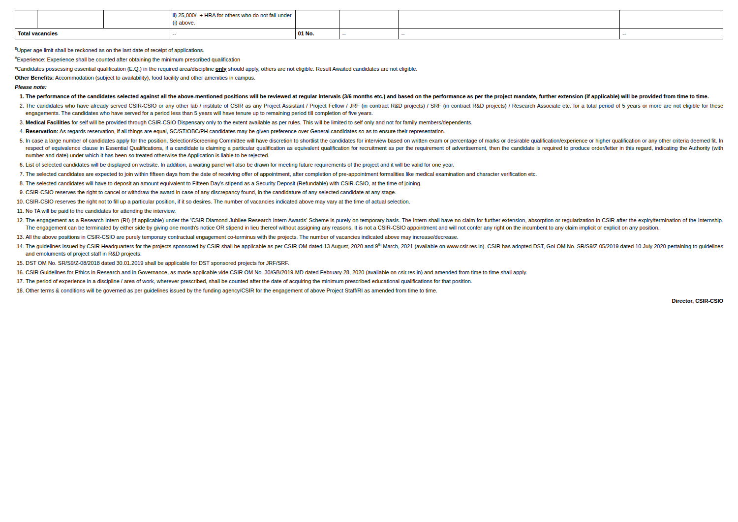| | | | ii) 25,000/- + HRA for others who do not fall under (i) above. | | | | |
| Total vacancies | -- | 01 No. | -- | -- | -- |
$Upper age limit shall be reckoned as on the last date of receipt of applications.
#Experience: Experience shall be counted after obtaining the minimum prescribed qualification
*Candidates possessing essential qualification (E.Q.) in the required area/discipline only should apply, others are not eligible. Result Awaited candidates are not eligible.
Other Benefits: Accommodation (subject to availability), food facility and other amenities in campus.
Please note:
The performance of the candidates selected against all the above-mentioned positions will be reviewed at regular intervals (3/6 months etc.) and based on the performance as per the project mandate, further extension (if applicable) will be provided from time to time.
The candidates who have already served CSIR-CSIO or any other lab / institute of CSIR as any Project Assistant / Project Fellow / JRF (in contract R&D projects) / SRF (in contract R&D projects) / Research Associate etc. for a total period of 5 years or more are not eligible for these engagements. The candidates who have served for a period less than 5 years will have tenure up to remaining period till completion of five years.
Medical Facilities for self will be provided through CSIR-CSIO Dispensary only to the extent available as per rules. This will be limited to self only and not for family members/dependents.
Reservation: As regards reservation, if all things are equal, SC/ST/OBC/PH candidates may be given preference over General candidates so as to ensure their representation.
In case a large number of candidates apply for the position, Selection/Screening Committee will have discretion to shortlist the candidates for interview based on written exam or percentage of marks or desirable qualification/experience or higher qualification or any other criteria deemed fit. In respect of equivalence clause in Essential Qualifications, if a candidate is claiming a particular qualification as equivalent qualification for recruitment as per the requirement of advertisement, then the candidate is required to produce order/letter in this regard, indicating the Authority (with number and date) under which it has been so treated otherwise the Application is liable to be rejected.
List of selected candidates will be displayed on website. In addition, a waiting panel will also be drawn for meeting future requirements of the project and it will be valid for one year.
The selected candidates are expected to join within fifteen days from the date of receiving offer of appointment, after completion of pre-appointment formalities like medical examination and character verification etc.
The selected candidates will have to deposit an amount equivalent to Fifteen Day's stipend as a Security Deposit (Refundable) with CSIR-CSIO, at the time of joining.
CSIR-CSIO reserves the right to cancel or withdraw the award in case of any discrepancy found, in the candidature of any selected candidate at any stage.
CSIR-CSIO reserves the right not to fill up a particular position, if it so desires. The number of vacancies indicated above may vary at the time of actual selection.
No TA will be paid to the candidates for attending the interview.
The engagement as a Research Intern (RI) (if applicable) under the 'CSIR Diamond Jubilee Research Intern Awards' Scheme is purely on temporary basis. The Intern shall have no claim for further extension, absorption or regularization in CSIR after the expiry/termination of the Internship. The engagement can be terminated by either side by giving one month's notice OR stipend in lieu thereof without assigning any reasons. It is not a CSIR-CSIO appointment and will not confer any right on the incumbent to any claim implicit or explicit on any position.
All the above positions in CSIR-CSIO are purely temporary contractual engagement co-terminus with the projects. The number of vacancies indicated above may increase/decrease.
The guidelines issued by CSIR Headquarters for the projects sponsored by CSIR shall be applicable as per CSIR OM dated 13 August, 2020 and 9th March, 2021 (available on www.csir.res.in). CSIR has adopted DST, GoI OM No. SR/S9/Z-05/2019 dated 10 July 2020 pertaining to guidelines and emoluments of project staff in R&D projects.
DST OM No. SR/S9/Z-08/2018 dated 30.01.2019 shall be applicable for DST sponsored projects for JRF/SRF.
CSIR Guidelines for Ethics in Research and in Governance, as made applicable vide CSIR OM No. 30/GB/2019-MD dated February 28, 2020 (available on csir.res.in) and amended from time to time shall apply.
The period of experience in a discipline / area of work, wherever prescribed, shall be counted after the date of acquiring the minimum prescribed educational qualifications for that position.
Other terms & conditions will be governed as per guidelines issued by the funding agency/CSIR for the engagement of above Project Staff/RI as amended from time to time.
Director, CSIR-CSIO